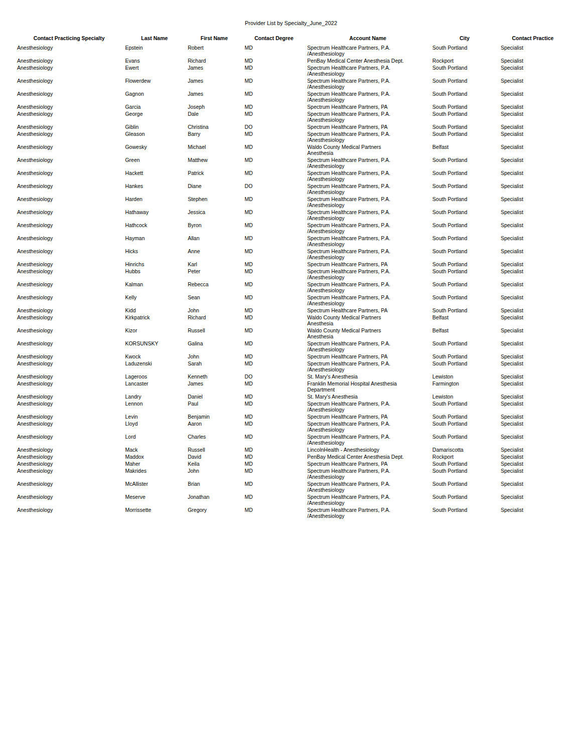Provider List by Specialty_June_2022
| Contact Practicing Specialty | Last Name | First Name | Contact Degree | Account Name | City | Contact Practice |
| --- | --- | --- | --- | --- | --- | --- |
| Anesthesiology | Epstein | Robert | MD | Spectrum Healthcare Partners, P.A. /Anesthesiology | South Portland | Specialist |
| Anesthesiology | Evans | Richard | MD | PenBay Medical Center Anesthesia Dept. | Rockport | Specialist |
| Anesthesiology | Ewert | James | MD | Spectrum Healthcare Partners, P.A. /Anesthesiology | South Portland | Specialist |
| Anesthesiology | Flowerdew | James | MD | Spectrum Healthcare Partners, P.A. /Anesthesiology | South Portland | Specialist |
| Anesthesiology | Gagnon | James | MD | Spectrum Healthcare Partners, P.A. /Anesthesiology | South Portland | Specialist |
| Anesthesiology | Garcia | Joseph | MD | Spectrum Healthcare Partners, PA | South Portland | Specialist |
| Anesthesiology | George | Dale | MD | Spectrum Healthcare Partners, P.A. /Anesthesiology | South Portland | Specialist |
| Anesthesiology | Giblin | Christina | DO | Spectrum Healthcare Partners, PA | South Portland | Specialist |
| Anesthesiology | Gleason | Barry | MD | Spectrum Healthcare Partners, P.A. /Anesthesiology | South Portland | Specialist |
| Anesthesiology | Gowesky | Michael | MD | Waldo County Medical Partners Anesthesia | Belfast | Specialist |
| Anesthesiology | Green | Matthew | MD | Spectrum Healthcare Partners, P.A. /Anesthesiology | South Portland | Specialist |
| Anesthesiology | Hackett | Patrick | MD | Spectrum Healthcare Partners, P.A. /Anesthesiology | South Portland | Specialist |
| Anesthesiology | Hankes | Diane | DO | Spectrum Healthcare Partners, P.A. /Anesthesiology | South Portland | Specialist |
| Anesthesiology | Harden | Stephen | MD | Spectrum Healthcare Partners, P.A. /Anesthesiology | South Portland | Specialist |
| Anesthesiology | Hathaway | Jessica | MD | Spectrum Healthcare Partners, P.A. /Anesthesiology | South Portland | Specialist |
| Anesthesiology | Hathcock | Byron | MD | Spectrum Healthcare Partners, P.A. /Anesthesiology | South Portland | Specialist |
| Anesthesiology | Hayman | Allan | MD | Spectrum Healthcare Partners, P.A. /Anesthesiology | South Portland | Specialist |
| Anesthesiology | Hicks | Anne | MD | Spectrum Healthcare Partners, P.A. /Anesthesiology | South Portland | Specialist |
| Anesthesiology | Hinrichs | Karl | MD | Spectrum Healthcare Partners, PA | South Portland | Specialist |
| Anesthesiology | Hubbs | Peter | MD | Spectrum Healthcare Partners, P.A. /Anesthesiology | South Portland | Specialist |
| Anesthesiology | Kalman | Rebecca | MD | Spectrum Healthcare Partners, P.A. /Anesthesiology | South Portland | Specialist |
| Anesthesiology | Kelly | Sean | MD | Spectrum Healthcare Partners, P.A. /Anesthesiology | South Portland | Specialist |
| Anesthesiology | Kidd | John | MD | Spectrum Healthcare Partners, PA | South Portland | Specialist |
| Anesthesiology | Kirkpatrick | Richard | MD | Waldo County Medical Partners Anesthesia | Belfast | Specialist |
| Anesthesiology | Kizor | Russell | MD | Waldo County Medical Partners Anesthesia | Belfast | Specialist |
| Anesthesiology | KORSUNSKY | Galina | MD | Spectrum Healthcare Partners, P.A. /Anesthesiology | South Portland | Specialist |
| Anesthesiology | Kwock | John | MD | Spectrum Healthcare Partners, PA | South Portland | Specialist |
| Anesthesiology | Laduzenski | Sarah | MD | Spectrum Healthcare Partners, P.A. /Anesthesiology | South Portland | Specialist |
| Anesthesiology | Lageroos | Kenneth | DO | St. Mary's Anesthesia | Lewiston | Specialist |
| Anesthesiology | Lancaster | James | MD | Franklin Memorial Hospital Anesthesia Department | Farmington | Specialist |
| Anesthesiology | Landry | Daniel | MD | St. Mary's Anesthesia | Lewiston | Specialist |
| Anesthesiology | Lennon | Paul | MD | Spectrum Healthcare Partners, P.A. /Anesthesiology | South Portland | Specialist |
| Anesthesiology | Levin | Benjamin | MD | Spectrum Healthcare Partners, PA | South Portland | Specialist |
| Anesthesiology | Lloyd | Aaron | MD | Spectrum Healthcare Partners, P.A. /Anesthesiology | South Portland | Specialist |
| Anesthesiology | Lord | Charles | MD | Spectrum Healthcare Partners, P.A. /Anesthesiology | South Portland | Specialist |
| Anesthesiology | Mack | Russell | MD | LincolnHealth - Anesthesiology | Damariscotta | Specialist |
| Anesthesiology | Maddox | David | MD | PenBay Medical Center Anesthesia Dept. | Rockport | Specialist |
| Anesthesiology | Maher | Keila | MD | Spectrum Healthcare Partners, PA | South Portland | Specialist |
| Anesthesiology | Makrides | John | MD | Spectrum Healthcare Partners, P.A. /Anesthesiology | South Portland | Specialist |
| Anesthesiology | McAllister | Brian | MD | Spectrum Healthcare Partners, P.A. /Anesthesiology | South Portland | Specialist |
| Anesthesiology | Meserve | Jonathan | MD | Spectrum Healthcare Partners, P.A. /Anesthesiology | South Portland | Specialist |
| Anesthesiology | Morrissette | Gregory | MD | Spectrum Healthcare Partners, P.A. /Anesthesiology | South Portland | Specialist |